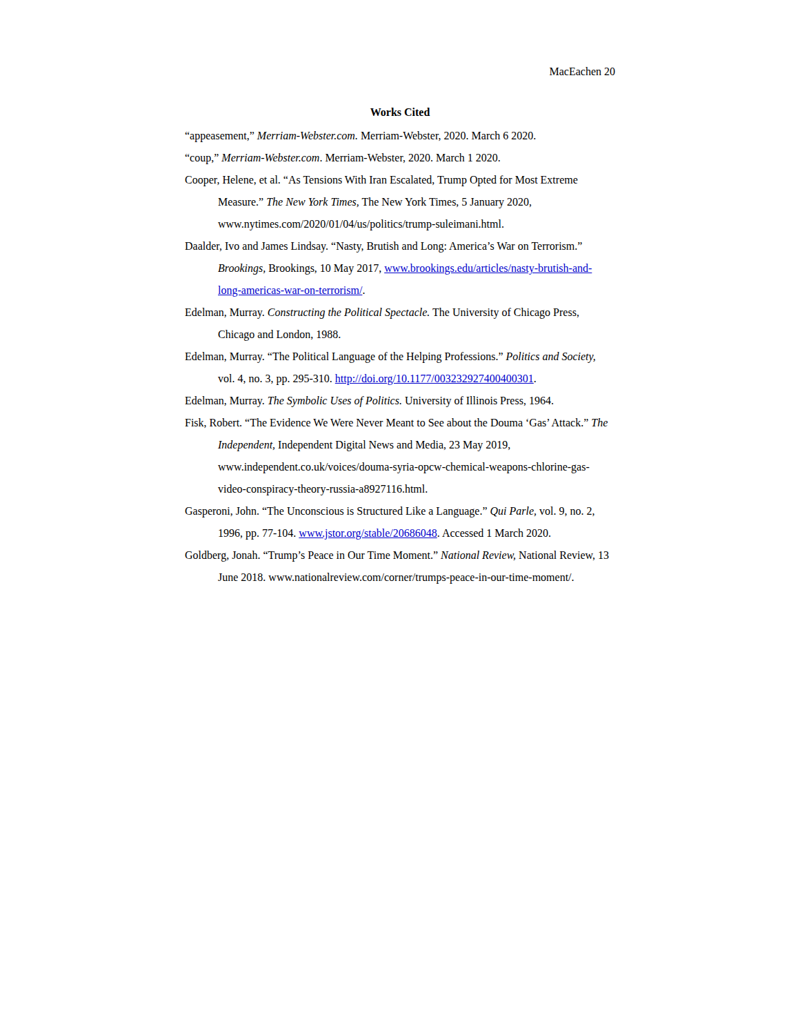MacEachen 20
Works Cited
“appeasement,” Merriam-Webster.com. Merriam-Webster, 2020. March 6 2020.
“coup,” Merriam-Webster.com. Merriam-Webster, 2020. March 1 2020.
Cooper, Helene, et al. “As Tensions With Iran Escalated, Trump Opted for Most Extreme Measure.” The New York Times, The New York Times, 5 January 2020, www.nytimes.com/2020/01/04/us/politics/trump-suleimani.html.
Daalder, Ivo and James Lindsay. “Nasty, Brutish and Long: America’s War on Terrorism.” Brookings, Brookings, 10 May 2017, www.brookings.edu/articles/nasty-brutish-and-long-americas-war-on-terrorism/.
Edelman, Murray. Constructing the Political Spectacle. The University of Chicago Press, Chicago and London, 1988.
Edelman, Murray. “The Political Language of the Helping Professions.” Politics and Society, vol. 4, no. 3, pp. 295-310. http://doi.org/10.1177/003232927400400301.
Edelman, Murray. The Symbolic Uses of Politics. University of Illinois Press, 1964.
Fisk, Robert. “The Evidence We Were Never Meant to See about the Douma ‘Gas’ Attack.” The Independent, Independent Digital News and Media, 23 May 2019, www.independent.co.uk/voices/douma-syria-opcw-chemical-weapons-chlorine-gas-video-conspiracy-theory-russia-a8927116.html.
Gasperoni, John. “The Unconscious is Structured Like a Language.” Qui Parle, vol. 9, no. 2, 1996, pp. 77-104. www.jstor.org/stable/20686048. Accessed 1 March 2020.
Goldberg, Jonah. “Trump’s Peace in Our Time Moment.” National Review, National Review, 13 June 2018. www.nationalreview.com/corner/trumps-peace-in-our-time-moment/.